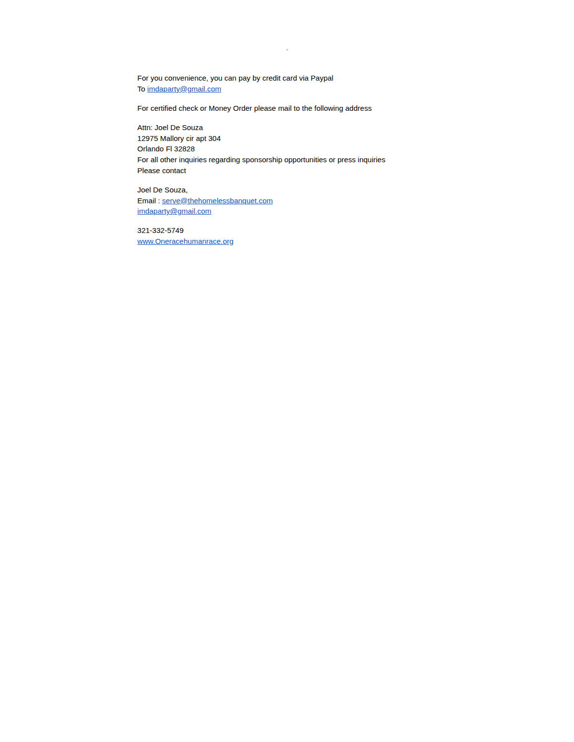For you convenience, you can pay by credit card via Paypal
To imdaparty@gmail.com
For certified check or Money Order please mail to the following address
Attn: Joel De Souza
12975 Mallory cir apt 304
Orlando Fl 32828
For all other inquiries regarding sponsorship opportunities or press inquiries
Please contact
Joel De Souza,
Email : serve@thehomelessbanquet.com
imdaparty@gmail.com
321-332-5749
www.Oneracehumanrace.org